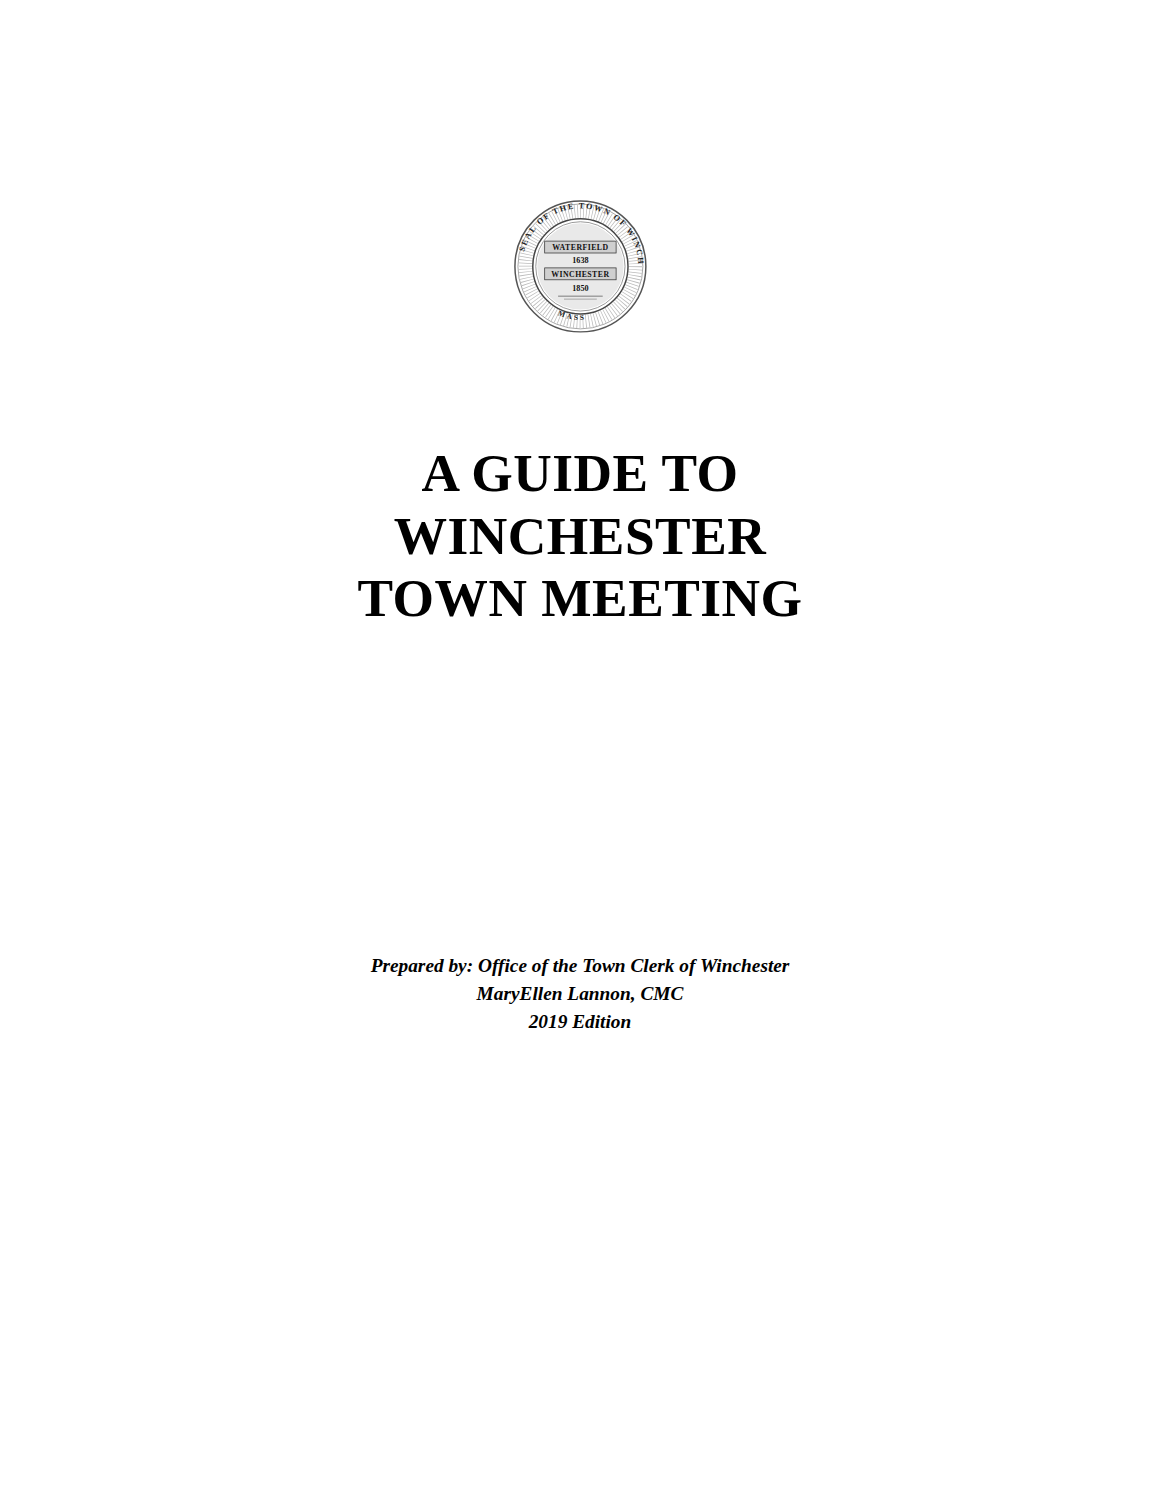SEAL OF THE TOWN OF WINCHESTER MASS WATERFIELD 1638 WINCHESTER 1850
A GUIDE TO
WINCHESTER
TOWN MEETING
Prepared by: Office of the Town Clerk of Winchester
MaryEllen Lannon, CMC
2019 Edition